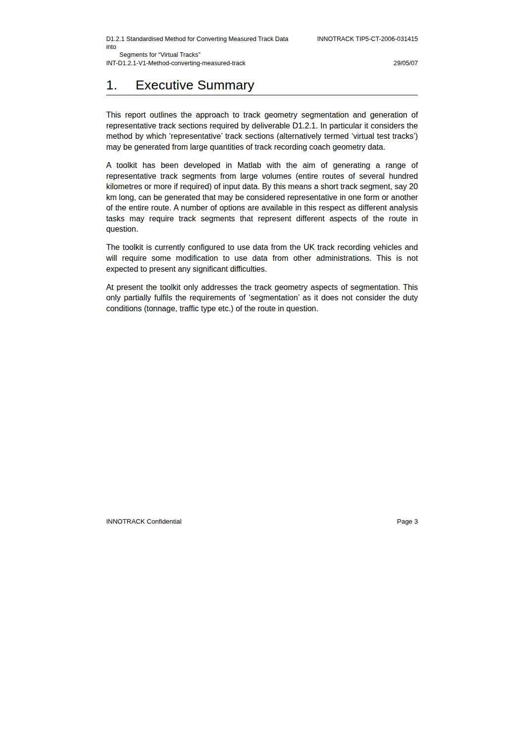D1.2.1 Standardised Method for Converting Measured Track Data into Segments for “Virtual Tracks"
INNOTRACK TIP5-CT-2006-031415
INT-D1.2.1-V1-Method-converting-measured-track
29/05/07
1. Executive Summary
This report outlines the approach to track geometry segmentation and generation of representative track sections required by deliverable D1.2.1. In particular it considers the method by which ‘representative’ track sections (alternatively termed ‘virtual test tracks’) may be generated from large quantities of track recording coach geometry data.
A toolkit has been developed in Matlab with the aim of generating a range of representative track segments from large volumes (entire routes of several hundred kilometres or more if required) of input data. By this means a short track segment, say 20 km long, can be generated that may be considered representative in one form or another of the entire route. A number of options are available in this respect as different analysis tasks may require track segments that represent different aspects of the route in question.
The toolkit is currently configured to use data from the UK track recording vehicles and will require some modification to use data from other administrations. This is not expected to present any significant difficulties.
At present the toolkit only addresses the track geometry aspects of segmentation. This only partially fulfils the requirements of ‘segmentation’ as it does not consider the duty conditions (tonnage, traffic type etc.) of the route in question.
INNOTRACK Confidential
Page 3